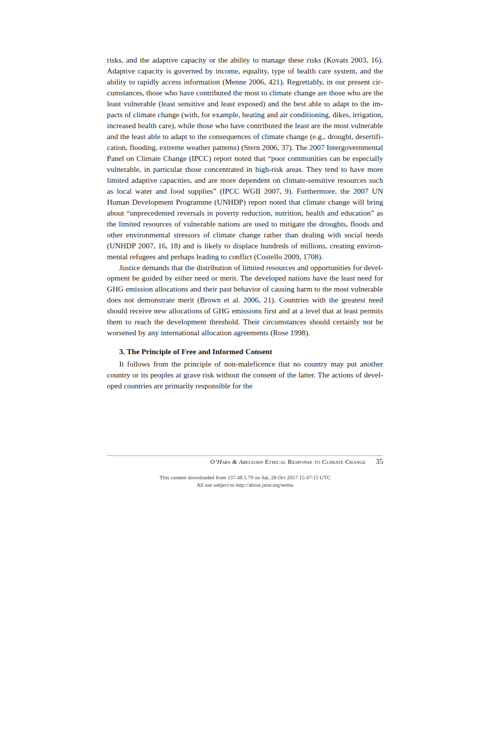risks, and the adaptive capacity or the ability to manage these risks (Kovats 2003, 16). Adaptive capacity is governed by income, equality, type of health care system, and the ability to rapidly access information (Menne 2006, 421). Regrettably, in our present circumstances, those who have contributed the most to climate change are those who are the least vulnerable (least sensitive and least exposed) and the best able to adapt to the impacts of climate change (with, for example, heating and air conditioning, dikes, irrigation, increased health care), while those who have contributed the least are the most vulnerable and the least able to adapt to the consequences of climate change (e.g., drought, desertification, flooding, extreme weather patterns) (Stern 2006, 37). The 2007 Intergovernmental Panel on Climate Change (IPCC) report noted that “poor communities can be especially vulnerable, in particular those concentrated in high-risk areas. They tend to have more limited adaptive capacities, and are more dependent on climate-sensitive resources such as local water and food supplies” (IPCC WGII 2007, 9). Furthermore, the 2007 UN Human Development Programme (UNHDP) report noted that climate change will bring about “unprecedented reversals in poverty reduction, nutrition, health and education” as the limited resources of vulnerable nations are used to mitigate the droughts, floods and other environmental stressors of climate change rather than dealing with social needs (UNHDP 2007, 16, 18) and is likely to displace hundreds of millions, creating environmental refugees and perhaps leading to conflict (Costello 2009, 1708).
Justice demands that the distribution of limited resources and opportunities for development be guided by either need or merit. The developed nations have the least need for GHG emission allocations and their past behavior of causing harm to the most vulnerable does not demonstrate merit (Brown et al. 2006, 21). Countries with the greatest need should receive new allocations of GHG emissions first and at a level that at least permits them to reach the development threshold. Their circumstances should certainly not be worsened by any international allocation agreements (Rose 1998).
3. The Principle of Free and Informed Consent
It follows from the principle of non-maleficence that no country may put another country or its peoples at grave risk without the consent of the latter. The actions of developed countries are primarily responsible for the
O’Hara & Abelsohn Ethical Response to Climate Change 35
This content downloaded from 137.48.5.79 on Sat, 28 Oct 2017 15:47:15 UTC
All use subject to http://about.jstor.org/terms